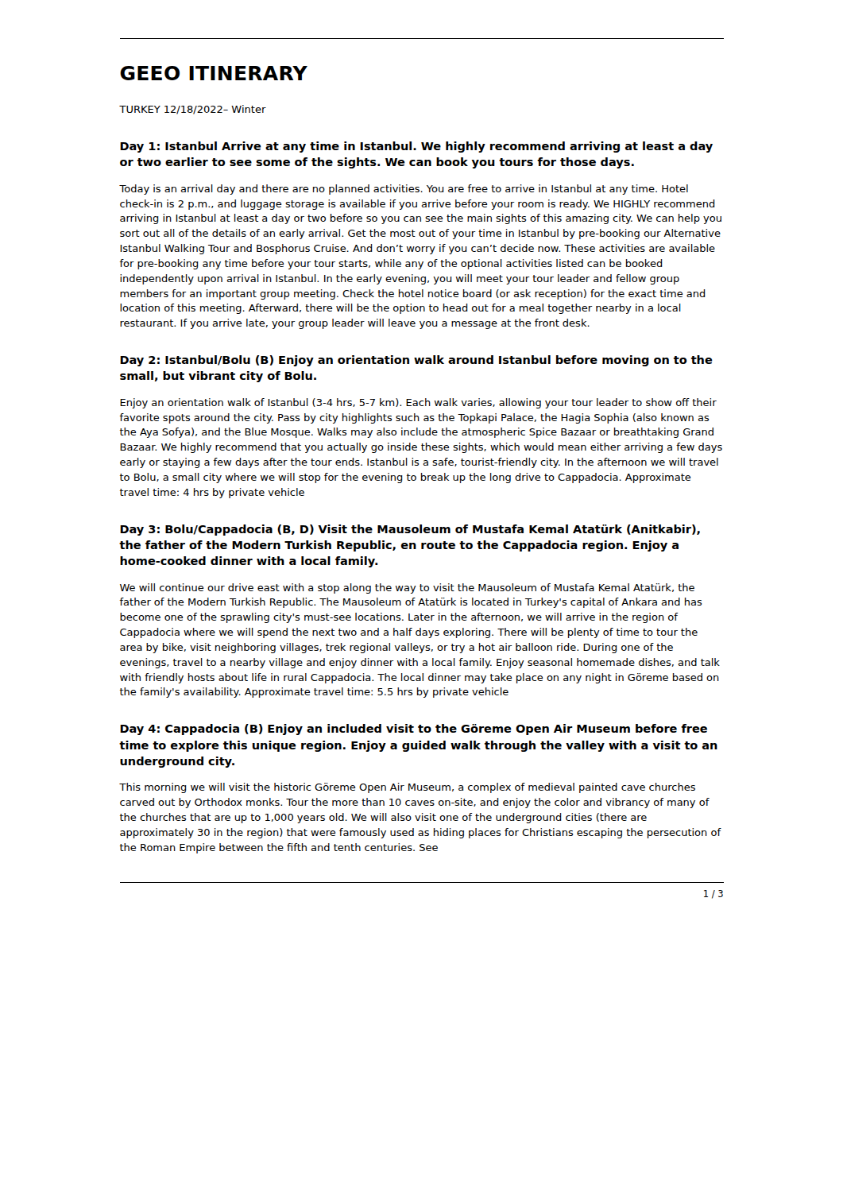GEEO ITINERARY
TURKEY 12/18/2022– Winter
Day 1: Istanbul Arrive at any time in Istanbul. We highly recommend arriving at least a day or two earlier to see some of the sights. We can book you tours for those days.
Today is an arrival day and there are no planned activities. You are free to arrive in Istanbul at any time. Hotel check-in is 2 p.m., and luggage storage is available if you arrive before your room is ready. We HIGHLY recommend arriving in Istanbul at least a day or two before so you can see the main sights of this amazing city. We can help you sort out all of the details of an early arrival. Get the most out of your time in Istanbul by pre-booking our Alternative Istanbul Walking Tour and Bosphorus Cruise. And don’t worry if you can’t decide now. These activities are available for pre-booking any time before your tour starts, while any of the optional activities listed can be booked independently upon arrival in Istanbul. In the early evening, you will meet your tour leader and fellow group members for an important group meeting. Check the hotel notice board (or ask reception) for the exact time and location of this meeting. Afterward, there will be the option to head out for a meal together nearby in a local restaurant. If you arrive late, your group leader will leave you a message at the front desk.
Day 2: Istanbul/Bolu (B) Enjoy an orientation walk around Istanbul before moving on to the small, but vibrant city of Bolu.
Enjoy an orientation walk of Istanbul (3-4 hrs, 5-7 km). Each walk varies, allowing your tour leader to show off their favorite spots around the city. Pass by city highlights such as the Topkapi Palace, the Hagia Sophia (also known as the Aya Sofya), and the Blue Mosque. Walks may also include the atmospheric Spice Bazaar or breathtaking Grand Bazaar. We highly recommend that you actually go inside these sights, which would mean either arriving a few days early or staying a few days after the tour ends. Istanbul is a safe, tourist-friendly city. In the afternoon we will travel to Bolu, a small city where we will stop for the evening to break up the long drive to Cappadocia. Approximate travel time: 4 hrs by private vehicle
Day 3: Bolu/Cappadocia (B, D) Visit the Mausoleum of Mustafa Kemal Atatürk (Anitkabir), the father of the Modern Turkish Republic, en route to the Cappadocia region. Enjoy a home-cooked dinner with a local family.
We will continue our drive east with a stop along the way to visit the Mausoleum of Mustafa Kemal Atatürk, the father of the Modern Turkish Republic. The Mausoleum of Atatürk is located in Turkey's capital of Ankara and has become one of the sprawling city's must-see locations. Later in the afternoon, we will arrive in the region of Cappadocia where we will spend the next two and a half days exploring. There will be plenty of time to tour the area by bike, visit neighboring villages, trek regional valleys, or try a hot air balloon ride. During one of the evenings, travel to a nearby village and enjoy dinner with a local family. Enjoy seasonal homemade dishes, and talk with friendly hosts about life in rural Cappadocia. The local dinner may take place on any night in Göreme based on the family's availability. Approximate travel time: 5.5 hrs by private vehicle
Day 4: Cappadocia (B) Enjoy an included visit to the Göreme Open Air Museum before free time to explore this unique region. Enjoy a guided walk through the valley with a visit to an underground city.
This morning we will visit the historic Göreme Open Air Museum, a complex of medieval painted cave churches carved out by Orthodox monks. Tour the more than 10 caves on-site, and enjoy the color and vibrancy of many of the churches that are up to 1,000 years old. We will also visit one of the underground cities (there are approximately 30 in the region) that were famously used as hiding places for Christians escaping the persecution of the Roman Empire between the fifth and tenth centuries. See
1 / 3